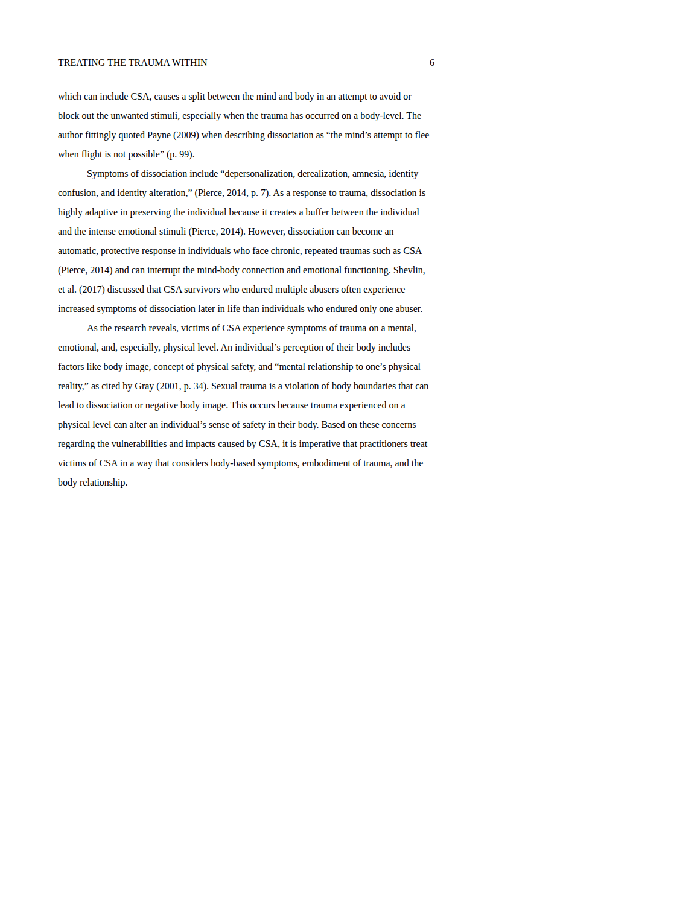Treating the Trauma Within 6
which can include CSA, causes a split between the mind and body in an attempt to avoid or block out the unwanted stimuli, especially when the trauma has occurred on a body-level. The author fittingly quoted Payne (2009) when describing dissociation as “the mind’s attempt to flee when flight is not possible” (p. 99).
Symptoms of dissociation include “depersonalization, derealization, amnesia, identity confusion, and identity alteration,” (Pierce, 2014, p. 7). As a response to trauma, dissociation is highly adaptive in preserving the individual because it creates a buffer between the individual and the intense emotional stimuli (Pierce, 2014). However, dissociation can become an automatic, protective response in individuals who face chronic, repeated traumas such as CSA (Pierce, 2014) and can interrupt the mind-body connection and emotional functioning. Shevlin, et al. (2017) discussed that CSA survivors who endured multiple abusers often experience increased symptoms of dissociation later in life than individuals who endured only one abuser.
As the research reveals, victims of CSA experience symptoms of trauma on a mental, emotional, and, especially, physical level. An individual’s perception of their body includes factors like body image, concept of physical safety, and “mental relationship to one’s physical reality,” as cited by Gray (2001, p. 34). Sexual trauma is a violation of body boundaries that can lead to dissociation or negative body image. This occurs because trauma experienced on a physical level can alter an individual’s sense of safety in their body. Based on these concerns regarding the vulnerabilities and impacts caused by CSA, it is imperative that practitioners treat victims of CSA in a way that considers body-based symptoms, embodiment of trauma, and the body relationship.